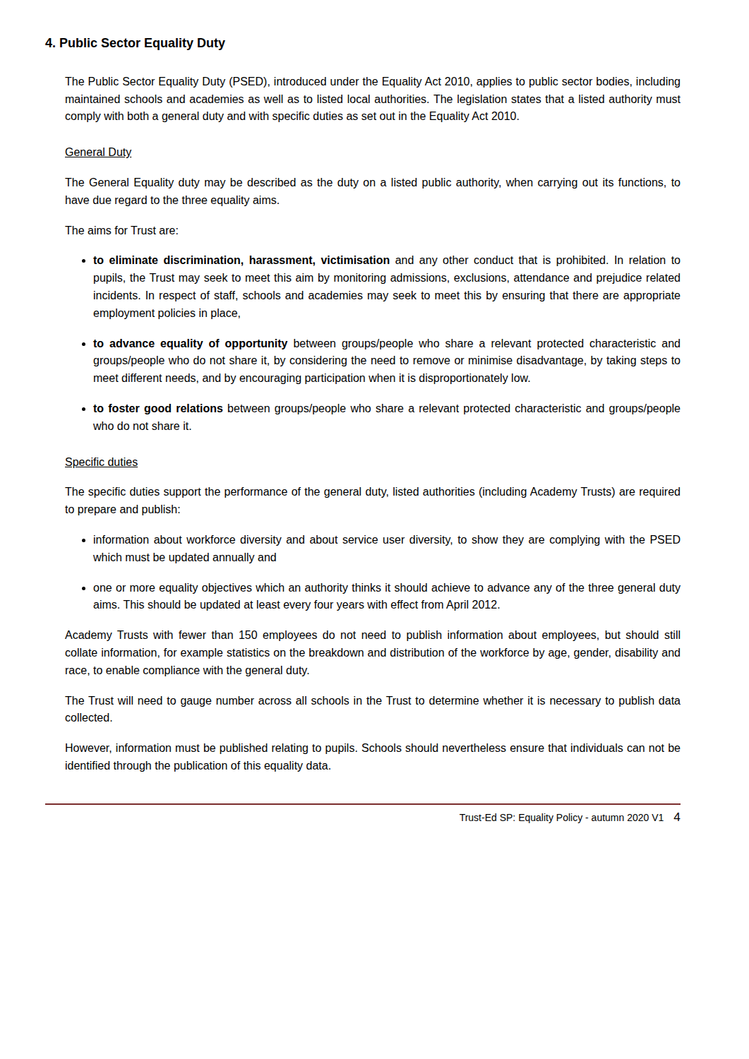4. Public Sector Equality Duty
The Public Sector Equality Duty (PSED), introduced under the Equality Act 2010, applies to public sector bodies, including maintained schools and academies as well as to listed local authorities. The legislation states that a listed authority must comply with both a general duty and with specific duties as set out in the Equality Act 2010.
General Duty
The General Equality duty may be described as the duty on a listed public authority, when carrying out its functions, to have due regard to the three equality aims.
The aims for Trust are:
to eliminate discrimination, harassment, victimisation and any other conduct that is prohibited. In relation to pupils, the Trust may seek to meet this aim by monitoring admissions, exclusions, attendance and prejudice related incidents. In respect of staff, schools and academies may seek to meet this by ensuring that there are appropriate employment policies in place,
to advance equality of opportunity between groups/people who share a relevant protected characteristic and groups/people who do not share it, by considering the need to remove or minimise disadvantage, by taking steps to meet different needs, and by encouraging participation when it is disproportionately low.
to foster good relations between groups/people who share a relevant protected characteristic and groups/people who do not share it.
Specific duties
The specific duties support the performance of the general duty, listed authorities (including Academy Trusts) are required to prepare and publish:
information about workforce diversity and about service user diversity, to show they are complying with the PSED which must be updated annually and
one or more equality objectives which an authority thinks it should achieve to advance any of the three general duty aims. This should be updated at least every four years with effect from April 2012.
Academy Trusts with fewer than 150 employees do not need to publish information about employees, but should still collate information, for example statistics on the breakdown and distribution of the workforce by age, gender, disability and race, to enable compliance with the general duty.
The Trust will need to gauge number across all schools in the Trust to determine whether it is necessary to publish data collected.
However, information must be published relating to pupils. Schools should nevertheless ensure that individuals can not be identified through the publication of this equality data.
Trust-Ed SP: Equality Policy - autumn 2020 V1 4